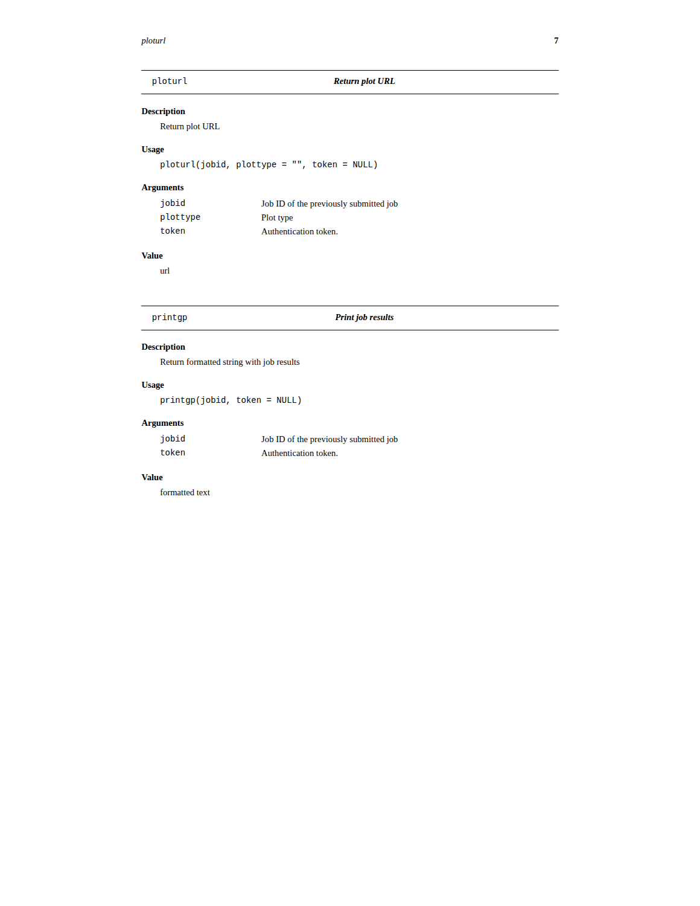ploturl 7
ploturl Return plot URL
Description
Return plot URL
Usage
ploturl(jobid, plottype = "", token = NULL)
Arguments
| jobid | Job ID of the previously submitted job |
| plottype | Plot type |
| token | Authentication token. |
Value
url
printgp Print job results
Description
Return formatted string with job results
Usage
printgp(jobid, token = NULL)
Arguments
| jobid | Job ID of the previously submitted job |
| token | Authentication token. |
Value
formatted text